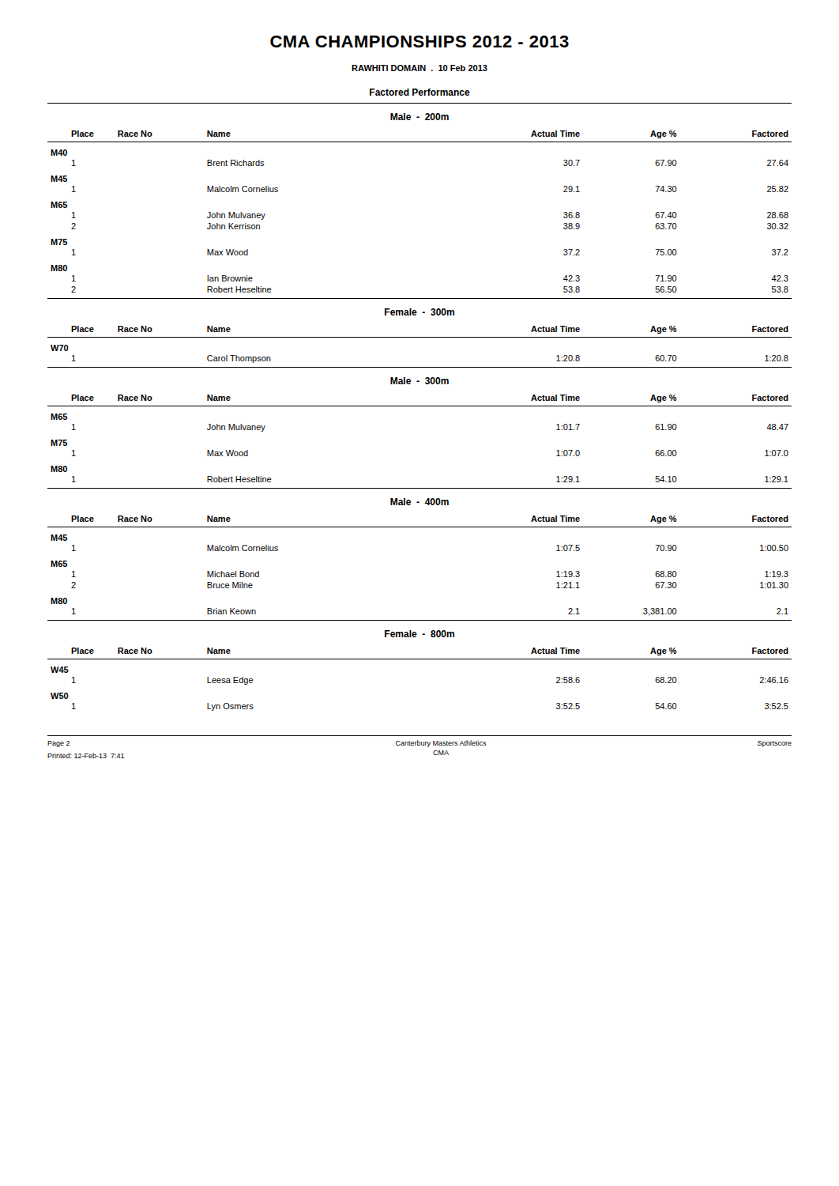CMA CHAMPIONSHIPS 2012 - 2013
RAWHITI DOMAIN . 10 Feb 2013
Factored Performance
Male - 200m
| Place | Race No | Name | Actual Time | Age % | Factored |
| --- | --- | --- | --- | --- | --- |
| M40 |
| 1 | | Brent Richards | 30.7 | 67.90 | 27.64 |
| M45 |
| 1 | | Malcolm Cornelius | 29.1 | 74.30 | 25.82 |
| M65 |
| 1 | | John Mulvaney | 36.8 | 67.40 | 28.68 |
| 2 | | John Kerrison | 38.9 | 63.70 | 30.32 |
| M75 |
| 1 | | Max Wood | 37.2 | 75.00 | 37.2 |
| M80 |
| 1 | | Ian Brownie | 42.3 | 71.90 | 42.3 |
| 2 | | Robert Heseltine | 53.8 | 56.50 | 53.8 |
Female - 300m
| Place | Race No | Name | Actual Time | Age % | Factored |
| --- | --- | --- | --- | --- | --- |
| W70 |
| 1 | | Carol Thompson | 1:20.8 | 60.70 | 1:20.8 |
Male - 300m
| Place | Race No | Name | Actual Time | Age % | Factored |
| --- | --- | --- | --- | --- | --- |
| M65 |
| 1 | | John Mulvaney | 1:01.7 | 61.90 | 48.47 |
| M75 |
| 1 | | Max Wood | 1:07.0 | 66.00 | 1:07.0 |
| M80 |
| 1 | | Robert Heseltine | 1:29.1 | 54.10 | 1:29.1 |
Male - 400m
| Place | Race No | Name | Actual Time | Age % | Factored |
| --- | --- | --- | --- | --- | --- |
| M45 |
| 1 | | Malcolm Cornelius | 1:07.5 | 70.90 | 1:00.50 |
| M65 |
| 1 | | Michael Bond | 1:19.3 | 68.80 | 1:19.3 |
| 2 | | Bruce Milne | 1:21.1 | 67.30 | 1:01.30 |
| M80 |
| 1 | | Brian Keown | 2.1 | 3,381.00 | 2.1 |
Female - 800m
| Place | Race No | Name | Actual Time | Age % | Factored |
| --- | --- | --- | --- | --- | --- |
| W45 |
| 1 | | Leesa Edge | 2:58.6 | 68.20 | 2:46.16 |
| W50 |
| 1 | | Lyn Osmers | 3:52.5 | 54.60 | 3:52.5 |
Page 2
Printed: 12-Feb-13 7:41
Canterbury Masters Athletics
CMA
Sportscore